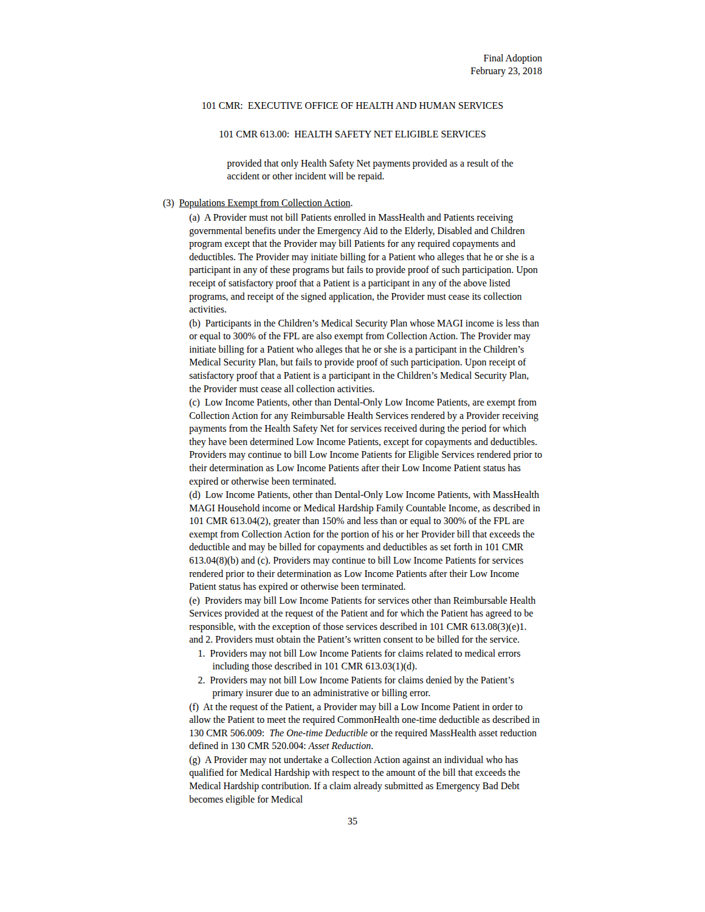Final Adoption
February 23, 2018
101 CMR: EXECUTIVE OFFICE OF HEALTH AND HUMAN SERVICES
101 CMR 613.00: HEALTH SAFETY NET ELIGIBLE SERVICES
provided that only Health Safety Net payments provided as a result of the accident or other incident will be repaid.
(3) Populations Exempt from Collection Action.
(a) A Provider must not bill Patients enrolled in MassHealth and Patients receiving governmental benefits under the Emergency Aid to the Elderly, Disabled and Children program except that the Provider may bill Patients for any required copayments and deductibles. The Provider may initiate billing for a Patient who alleges that he or she is a participant in any of these programs but fails to provide proof of such participation. Upon receipt of satisfactory proof that a Patient is a participant in any of the above listed programs, and receipt of the signed application, the Provider must cease its collection activities.
(b) Participants in the Children’s Medical Security Plan whose MAGI income is less than or equal to 300% of the FPL are also exempt from Collection Action. The Provider may initiate billing for a Patient who alleges that he or she is a participant in the Children’s Medical Security Plan, but fails to provide proof of such participation. Upon receipt of satisfactory proof that a Patient is a participant in the Children’s Medical Security Plan, the Provider must cease all collection activities.
(c) Low Income Patients, other than Dental-Only Low Income Patients, are exempt from Collection Action for any Reimbursable Health Services rendered by a Provider receiving payments from the Health Safety Net for services received during the period for which they have been determined Low Income Patients, except for copayments and deductibles. Providers may continue to bill Low Income Patients for Eligible Services rendered prior to their determination as Low Income Patients after their Low Income Patient status has expired or otherwise been terminated.
(d) Low Income Patients, other than Dental-Only Low Income Patients, with MassHealth MAGI Household income or Medical Hardship Family Countable Income, as described in 101 CMR 613.04(2), greater than 150% and less than or equal to 300% of the FPL are exempt from Collection Action for the portion of his or her Provider bill that exceeds the deductible and may be billed for copayments and deductibles as set forth in 101 CMR 613.04(8)(b) and (c). Providers may continue to bill Low Income Patients for services rendered prior to their determination as Low Income Patients after their Low Income Patient status has expired or otherwise been terminated.
(e) Providers may bill Low Income Patients for services other than Reimbursable Health Services provided at the request of the Patient and for which the Patient has agreed to be responsible, with the exception of those services described in 101 CMR 613.08(3)(e)1. and 2. Providers must obtain the Patient’s written consent to be billed for the service.
1. Providers may not bill Low Income Patients for claims related to medical errors including those described in 101 CMR 613.03(1)(d).
2. Providers may not bill Low Income Patients for claims denied by the Patient’s primary insurer due to an administrative or billing error.
(f) At the request of the Patient, a Provider may bill a Low Income Patient in order to allow the Patient to meet the required CommonHealth one-time deductible as described in 130 CMR 506.009: The One-time Deductible or the required MassHealth asset reduction defined in 130 CMR 520.004: Asset Reduction.
(g) A Provider may not undertake a Collection Action against an individual who has qualified for Medical Hardship with respect to the amount of the bill that exceeds the Medical Hardship contribution. If a claim already submitted as Emergency Bad Debt becomes eligible for Medical
35